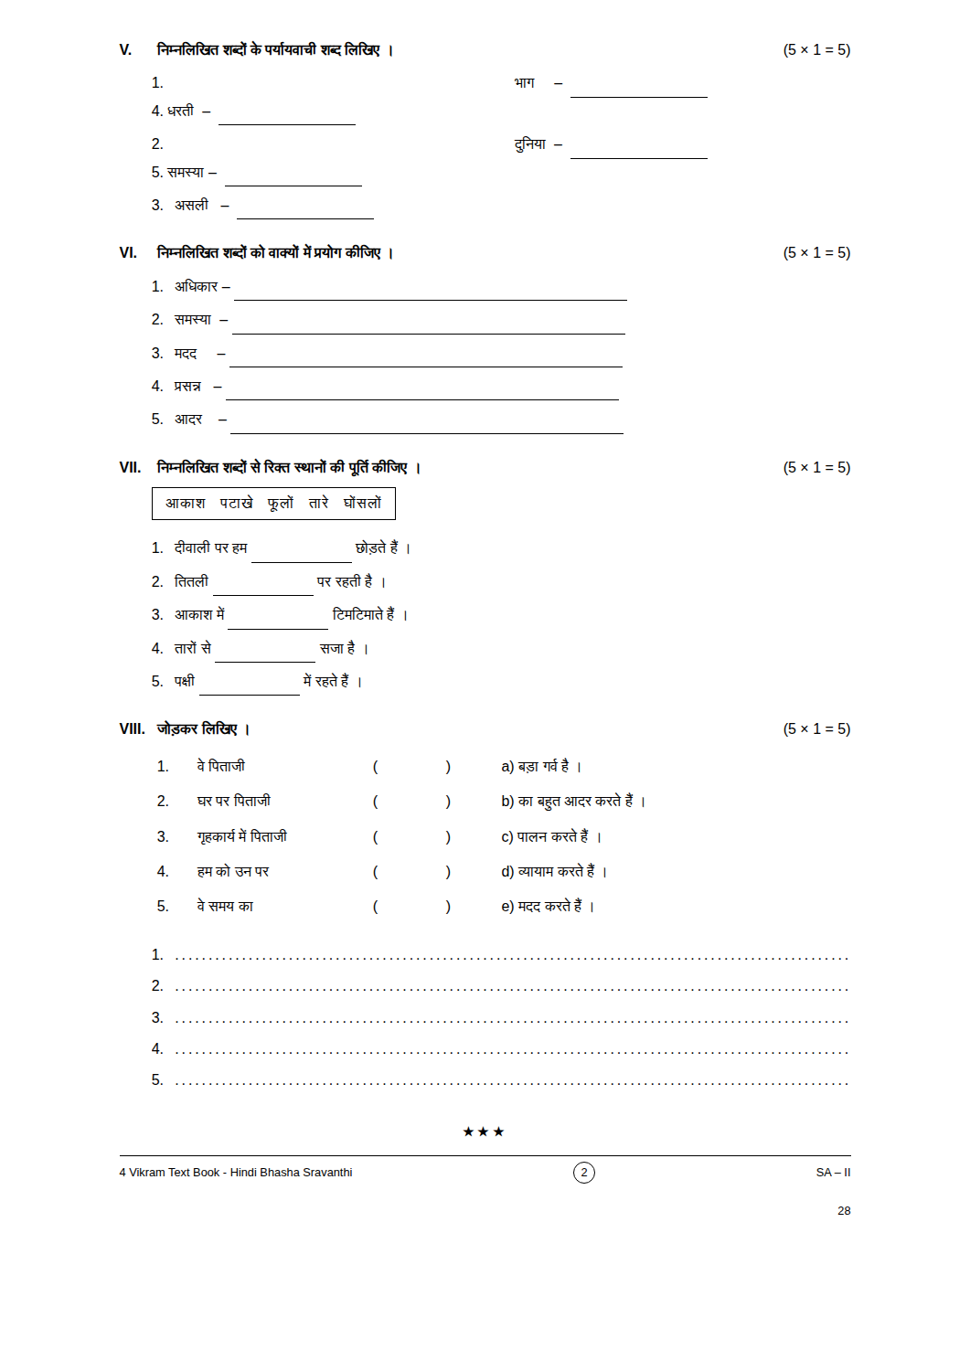V. निम्नलिखित शब्दों के पर्यायवाची शब्द लिखिए । (5 × 1 = 5)
भाग – 4. धरती –
दुनिया – 5. समस्या –
असली –
VI. निम्नलिखित शब्दों को वाक्यों में प्रयोग कीजिए । (5 × 1 = 5)
अधिकार –
समस्या –
मदद –
प्रसन्न –
आदर –
VII. निम्नलिखित शब्दों से रिक्त स्थानों की पूर्ति कीजिए । (5 × 1 = 5)
आकाश पटाखे फूलों तारे घोंसलों
दीवाली पर हम छोड़ते हैं ।
तितली पर रहती है ।
आकाश में टिमटिमाते हैं ।
तारों से सजा है ।
पक्षी में रहते हैं ।
VIII. जोड़कर लिखिए । (5 × 1 = 5)
| 1. | वे पिताजी | ( ) | a) बड़ा गर्व है । |
| 2. | घर पर पिताजी | ( ) | b) का बहुत आदर करते हैं । |
| 3. | गृहकार्य में पिताजी | ( ) | c) पालन करते हैं । |
| 4. | हम को उन पर | ( ) | d) व्यायाम करते हैं । |
| 5. | वे समय का | ( ) | e) मदद करते हैं । |
.....................................................................................................
.....................................................................................................
.....................................................................................................
.....................................................................................................
.....................................................................................................
★★★
4 Vikram Text Book - Hindi Bhasha Sravanthi 2 SA – II
28